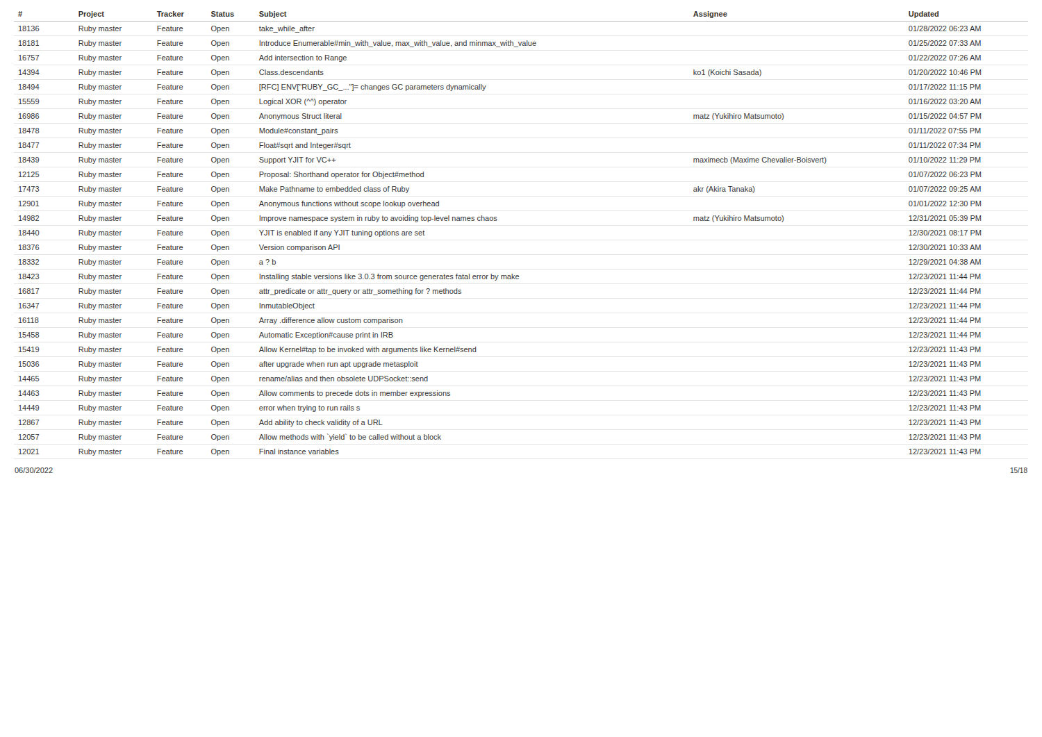| # | Project | Tracker | Status | Subject | Assignee | Updated |
| --- | --- | --- | --- | --- | --- | --- |
| 18136 | Ruby master | Feature | Open | take_while_after | | 01/28/2022 06:23 AM |
| 18181 | Ruby master | Feature | Open | Introduce Enumerable#min_with_value, max_with_value, and minmax_with_value | | 01/25/2022 07:33 AM |
| 16757 | Ruby master | Feature | Open | Add intersection to Range | | 01/22/2022 07:26 AM |
| 14394 | Ruby master | Feature | Open | Class.descendants | ko1 (Koichi Sasada) | 01/20/2022 10:46 PM |
| 18494 | Ruby master | Feature | Open | [RFC] ENV["RUBY_GC_..."]= changes GC parameters dynamically | | 01/17/2022 11:15 PM |
| 15559 | Ruby master | Feature | Open | Logical XOR (^^) operator | | 01/16/2022 03:20 AM |
| 16986 | Ruby master | Feature | Open | Anonymous Struct literal | matz (Yukihiro Matsumoto) | 01/15/2022 04:57 PM |
| 18478 | Ruby master | Feature | Open | Module#constant_pairs | | 01/11/2022 07:55 PM |
| 18477 | Ruby master | Feature | Open | Float#sqrt and Integer#sqrt | | 01/11/2022 07:34 PM |
| 18439 | Ruby master | Feature | Open | Support YJIT for VC++ | maximecb (Maxime Chevalier-Boisvert) | 01/10/2022 11:29 PM |
| 12125 | Ruby master | Feature | Open | Proposal: Shorthand operator for Object#method | | 01/07/2022 06:23 PM |
| 17473 | Ruby master | Feature | Open | Make Pathname to embedded class of Ruby | akr (Akira Tanaka) | 01/07/2022 09:25 AM |
| 12901 | Ruby master | Feature | Open | Anonymous functions without scope lookup overhead | | 01/01/2022 12:30 PM |
| 14982 | Ruby master | Feature | Open | Improve namespace system in ruby to avoiding top-level names chaos | matz (Yukihiro Matsumoto) | 12/31/2021 05:39 PM |
| 18440 | Ruby master | Feature | Open | YJIT is enabled if any YJIT tuning options are set | | 12/30/2021 08:17 PM |
| 18376 | Ruby master | Feature | Open | Version comparison API | | 12/30/2021 10:33 AM |
| 18332 | Ruby master | Feature | Open | a ? b | | 12/29/2021 04:38 AM |
| 18423 | Ruby master | Feature | Open | Installing stable versions like 3.0.3 from source generates fatal error by make | | 12/23/2021 11:44 PM |
| 16817 | Ruby master | Feature | Open | attr_predicate or attr_query or attr_something for ? methods | | 12/23/2021 11:44 PM |
| 16347 | Ruby master | Feature | Open | InmutableObject | | 12/23/2021 11:44 PM |
| 16118 | Ruby master | Feature | Open | Array .difference allow custom comparison | | 12/23/2021 11:44 PM |
| 15458 | Ruby master | Feature | Open | Automatic Exception#cause print in IRB | | 12/23/2021 11:44 PM |
| 15419 | Ruby master | Feature | Open | Allow Kernel#tap to be invoked with arguments like Kernel#send | | 12/23/2021 11:43 PM |
| 15036 | Ruby master | Feature | Open | after upgrade when run apt upgrade metasploit | | 12/23/2021 11:43 PM |
| 14465 | Ruby master | Feature | Open | rename/alias and then obsolete UDPSocket::send | | 12/23/2021 11:43 PM |
| 14463 | Ruby master | Feature | Open | Allow comments to precede dots in member expressions | | 12/23/2021 11:43 PM |
| 14449 | Ruby master | Feature | Open | error when trying to run rails s | | 12/23/2021 11:43 PM |
| 12867 | Ruby master | Feature | Open | Add ability to check validity of a URL | | 12/23/2021 11:43 PM |
| 12057 | Ruby master | Feature | Open | Allow methods with `yield` to be called without a block | | 12/23/2021 11:43 PM |
| 12021 | Ruby master | Feature | Open | Final instance variables | | 12/23/2021 11:43 PM |
| 06/30/2022 | | 15/18 |